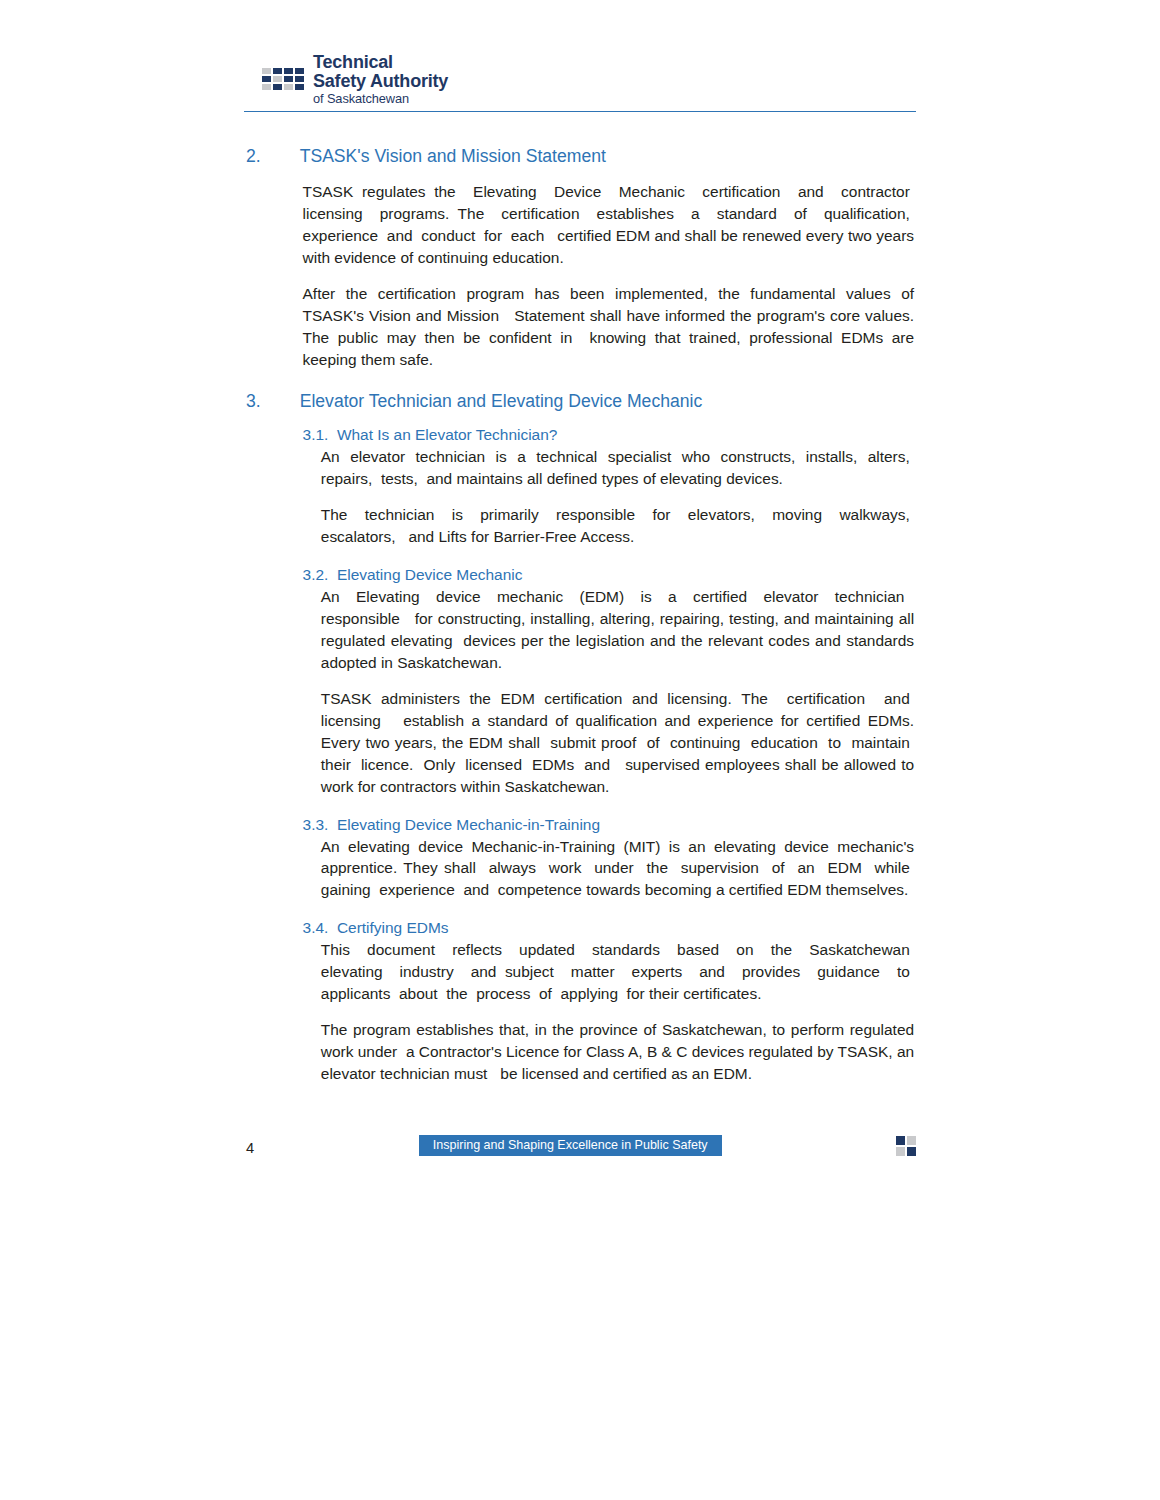Technical
Safety Authority
of Saskatchewan
2. TSASK's Vision and Mission Statement
TSASK regulates the Elevating Device Mechanic certification and contractor licensing programs. The certification establishes a standard of qualification, experience and conduct for each certified EDM and shall be renewed every two years with evidence of continuing education.
After the certification program has been implemented, the fundamental values of TSASK's Vision and Mission Statement shall have informed the program's core values. The public may then be confident in knowing that trained, professional EDMs are keeping them safe.
3. Elevator Technician and Elevating Device Mechanic
3.1. What Is an Elevator Technician?
An elevator technician is a technical specialist who constructs, installs, alters, repairs, tests, and maintains all defined types of elevating devices.
The technician is primarily responsible for elevators, moving walkways, escalators, and Lifts for Barrier-Free Access.
3.2. Elevating Device Mechanic
An Elevating device mechanic (EDM) is a certified elevator technician responsible for constructing, installing, altering, repairing, testing, and maintaining all regulated elevating devices per the legislation and the relevant codes and standards adopted in Saskatchewan.
TSASK administers the EDM certification and licensing. The certification and licensing establish a standard of qualification and experience for certified EDMs. Every two years, the EDM shall submit proof of continuing education to maintain their licence. Only licensed EDMs and supervised employees shall be allowed to work for contractors within Saskatchewan.
3.3. Elevating Device Mechanic-in-Training
An elevating device Mechanic-in-Training (MIT) is an elevating device mechanic's apprentice. They shall always work under the supervision of an EDM while gaining experience and competence towards becoming a certified EDM themselves.
3.4. Certifying EDMs
This document reflects updated standards based on the Saskatchewan elevating industry and subject matter experts and provides guidance to applicants about the process of applying for their certificates.
The program establishes that, in the province of Saskatchewan, to perform regulated work under a Contractor's Licence for Class A, B & C devices regulated by TSASK, an elevator technician must be licensed and certified as an EDM.
4
Inspiring and Shaping Excellence in Public Safety